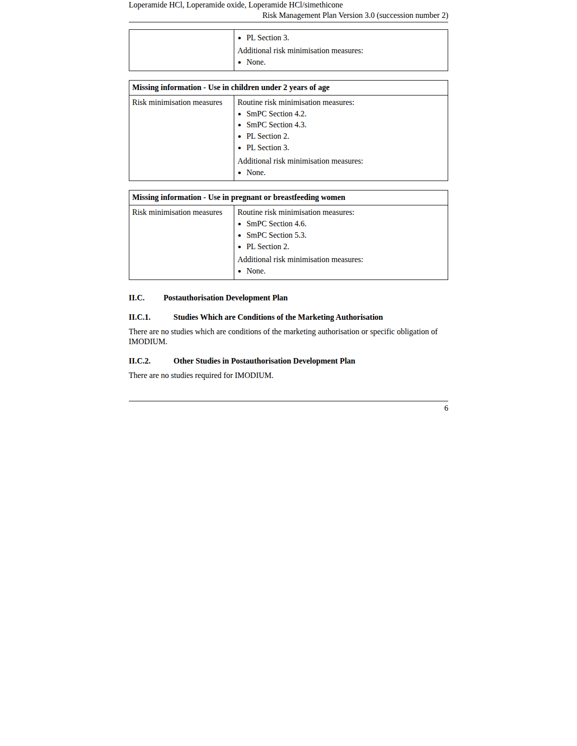Loperamide HCl, Loperamide oxide, Loperamide HCl/simethicone
Risk Management Plan Version 3.0 (succession number 2)
| | PL Section 3. Additional risk minimisation measures: None. |
| Missing information - Use in children under 2 years of age |
| --- |
| Risk minimisation measures | Routine risk minimisation measures: SmPC Section 4.2. SmPC Section 4.3. PL Section 2. PL Section 3. Additional risk minimisation measures: None. |
| Missing information - Use in pregnant or breastfeeding women |
| --- |
| Risk minimisation measures | Routine risk minimisation measures: SmPC Section 4.6. SmPC Section 5.3. PL Section 2. Additional risk minimisation measures: None. |
II.C. Postauthorisation Development Plan
II.C.1. Studies Which are Conditions of the Marketing Authorisation
There are no studies which are conditions of the marketing authorisation or specific obligation of IMODIUM.
II.C.2. Other Studies in Postauthorisation Development Plan
There are no studies required for IMODIUM.
6